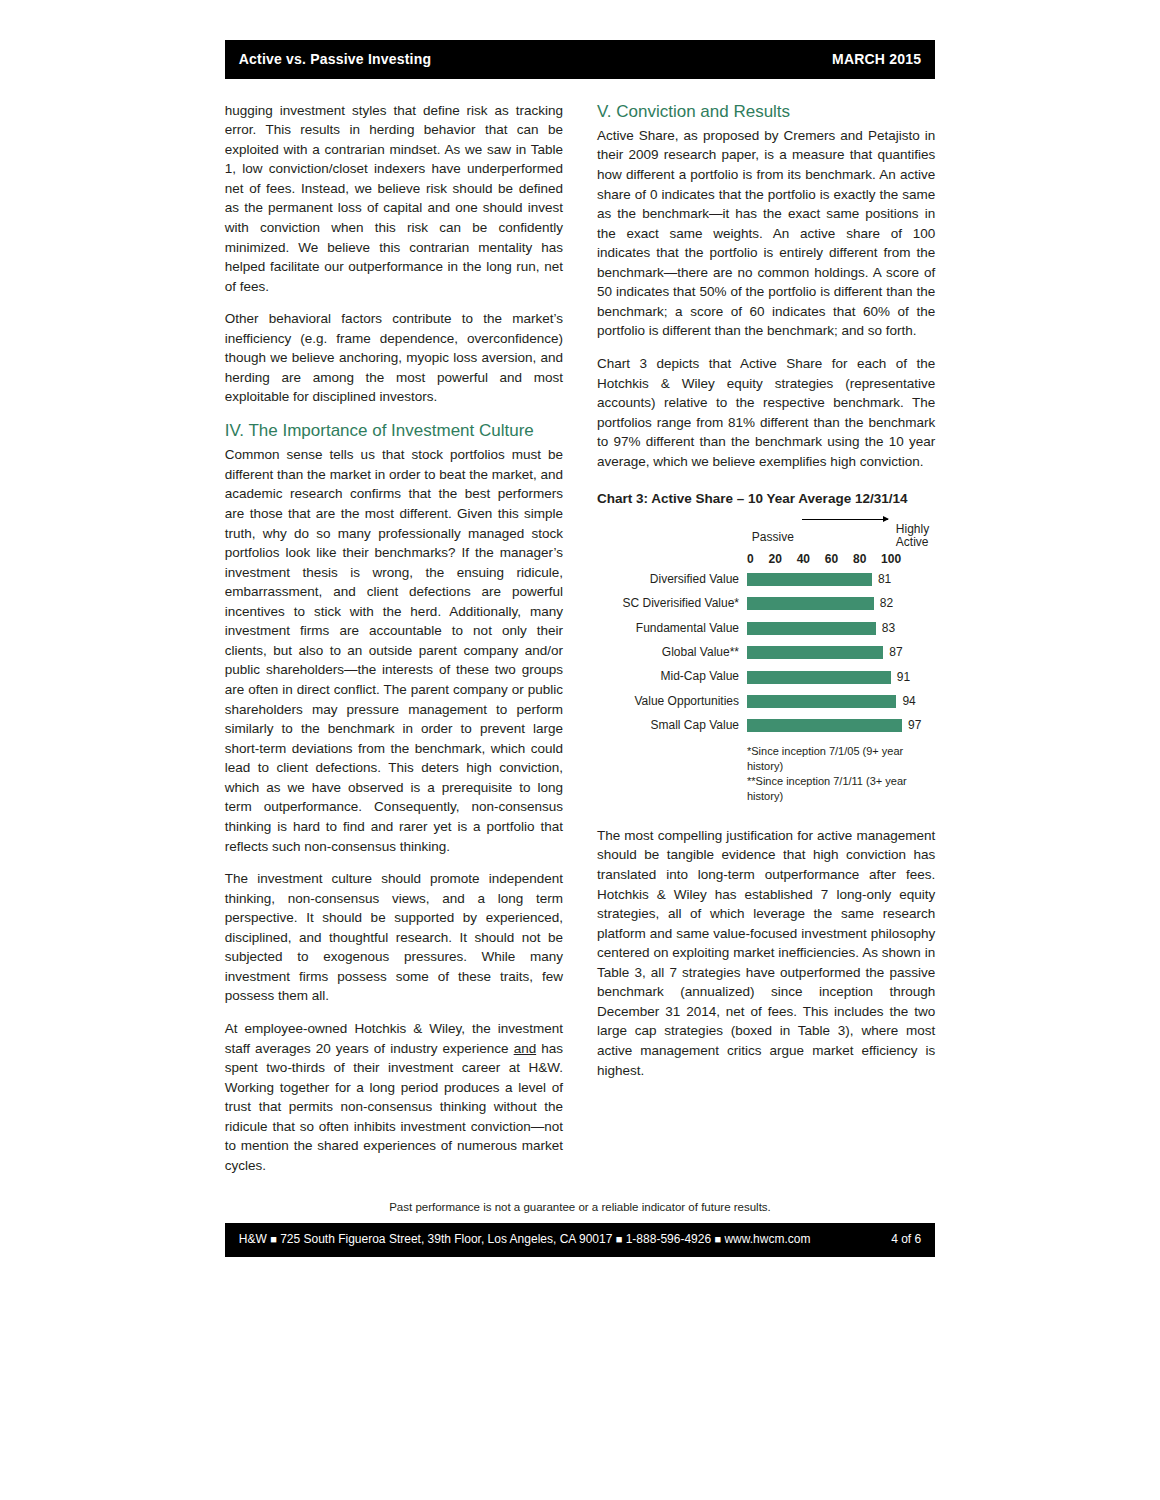Active vs. Passive Investing
MARCH 2015
hugging investment styles that define risk as tracking error. This results in herding behavior that can be exploited with a contrarian mindset. As we saw in Table 1, low conviction/closet indexers have underperformed net of fees. Instead, we believe risk should be defined as the permanent loss of capital and one should invest with conviction when this risk can be confidently minimized. We believe this contrarian mentality has helped facilitate our outperformance in the long run, net of fees.
Other behavioral factors contribute to the market’s inefficiency (e.g. frame dependence, overconfidence) though we believe anchoring, myopic loss aversion, and herding are among the most powerful and most exploitable for disciplined investors.
IV. The Importance of Investment Culture
Common sense tells us that stock portfolios must be different than the market in order to beat the market, and academic research confirms that the best performers are those that are the most different. Given this simple truth, why do so many professionally managed stock portfolios look like their benchmarks? If the manager’s investment thesis is wrong, the ensuing ridicule, embarrassment, and client defections are powerful incentives to stick with the herd. Additionally, many investment firms are accountable to not only their clients, but also to an outside parent company and/or public shareholders—the interests of these two groups are often in direct conflict. The parent company or public shareholders may pressure management to perform similarly to the benchmark in order to prevent large short-term deviations from the benchmark, which could lead to client defections. This deters high conviction, which as we have observed is a prerequisite to long term outperformance. Consequently, non-consensus thinking is hard to find and rarer yet is a portfolio that reflects such non-consensus thinking.
The investment culture should promote independent thinking, non-consensus views, and a long term perspective. It should be supported by experienced, disciplined, and thoughtful research. It should not be subjected to exogenous pressures. While many investment firms possess some of these traits, few possess them all.
At employee-owned Hotchkis & Wiley, the investment staff averages 20 years of industry experience and has spent two-thirds of their investment career at H&W. Working together for a long period produces a level of trust that permits non-consensus thinking without the ridicule that so often inhibits investment conviction—not to mention the shared experiences of numerous market cycles.
V. Conviction and Results
Active Share, as proposed by Cremers and Petajisto in their 2009 research paper, is a measure that quantifies how different a portfolio is from its benchmark. An active share of 0 indicates that the portfolio is exactly the same as the benchmark—it has the exact same positions in the exact same weights. An active share of 100 indicates that the portfolio is entirely different from the benchmark—there are no common holdings. A score of 50 indicates that 50% of the portfolio is different than the benchmark; a score of 60 indicates that 60% of the portfolio is different than the benchmark; and so forth.
Chart 3 depicts that Active Share for each of the Hotchkis & Wiley equity strategies (representative accounts) relative to the respective benchmark. The portfolios range from 81% different than the benchmark to 97% different than the benchmark using the 10 year average, which we believe exemplifies high conviction.
Chart 3: Active Share – 10 Year Average 12/31/14
Passive Highly
Active
020406080100
Diversified Value
81
SC Diverisified Value*
82
Fundamental Value
83
Global Value**
87
Mid-Cap Value
91
Value Opportunities
94
Small Cap Value
97
*Since inception 7/1/05 (9+ year history)
**Since inception 7/1/11 (3+ year history)
The most compelling justification for active management should be tangible evidence that high conviction has translated into long-term outperformance after fees. Hotchkis & Wiley has established 7 long-only equity strategies, all of which leverage the same research platform and same value-focused investment philosophy centered on exploiting market inefficiencies. As shown in Table 3, all 7 strategies have outperformed the passive benchmark (annualized) since inception through December 31 2014, net of fees. This includes the two large cap strategies (boxed in Table 3), where most active management critics argue market efficiency is highest.
Past performance is not a guarantee or a reliable indicator of future results.
H&W ■ 725 South Figueroa Street, 39th Floor, Los Angeles, CA 90017 ■ 1-888-596-4926 ■ www.hwcm.com
4 of 6